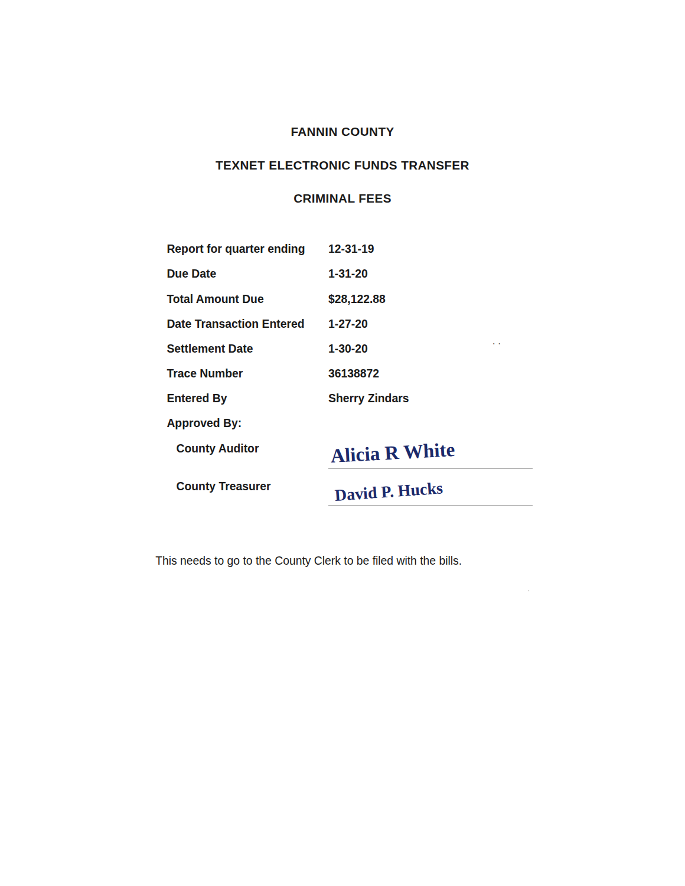FANNIN COUNTY
TEXNET ELECTRONIC FUNDS TRANSFER
CRIMINAL FEES
| Report for quarter ending | 12-31-19 |
| Due Date | 1-31-20 |
| Total Amount Due | $28,122.88 |
| Date Transaction Entered | 1-27-20 |
| Settlement Date | 1-30-20 . . |
| Trace Number | 36138872 |
| Entered By | Sherry Zindars |
| Approved By: | |
| County Auditor | Alicia R White |
| County Treasurer | David P. Hucks |
This needs to go to the County Clerk to be filed with the bills.
.